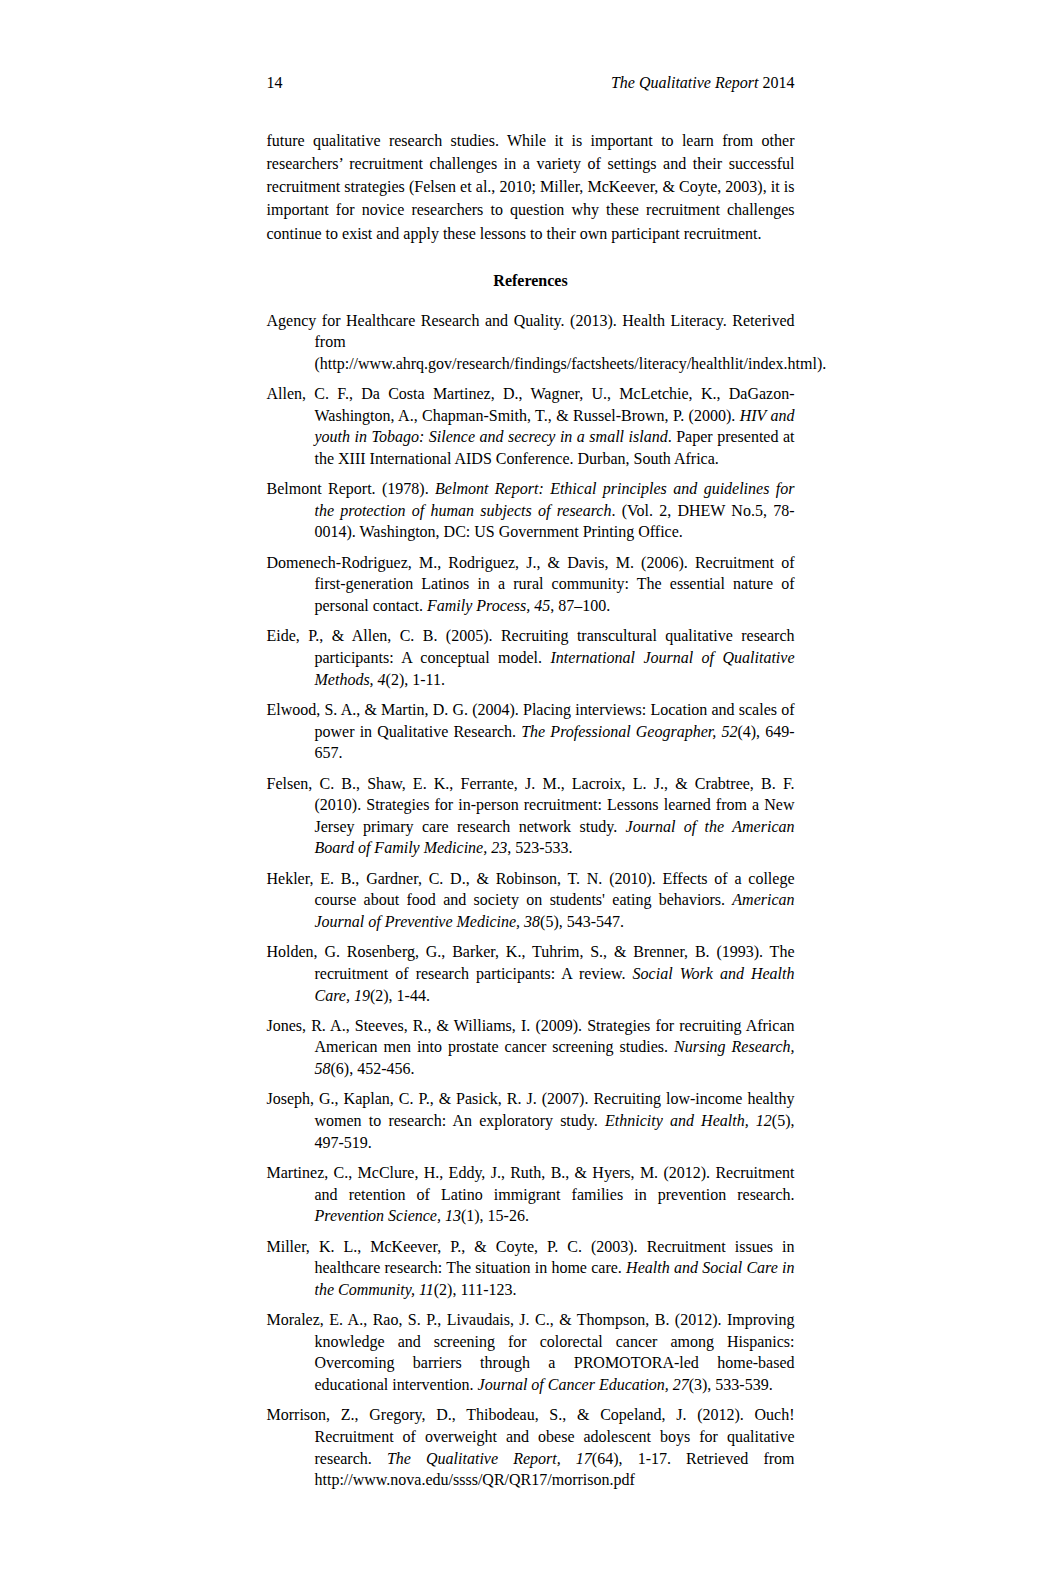14 The Qualitative Report 2014
future qualitative research studies. While it is important to learn from other researchers’ recruitment challenges in a variety of settings and their successful recruitment strategies (Felsen et al., 2010; Miller, McKeever, & Coyte, 2003), it is important for novice researchers to question why these recruitment challenges continue to exist and apply these lessons to their own participant recruitment.
References
Agency for Healthcare Research and Quality. (2013). Health Literacy. Reterived from (http://www.ahrq.gov/research/findings/factsheets/literacy/healthlit/index.html).
Allen, C. F., Da Costa Martinez, D., Wagner, U., McLetchie, K., DaGazon-Washington, A., Chapman-Smith, T., & Russel-Brown, P. (2000). HIV and youth in Tobago: Silence and secrecy in a small island. Paper presented at the XIII International AIDS Conference. Durban, South Africa.
Belmont Report. (1978). Belmont Report: Ethical principles and guidelines for the protection of human subjects of research. (Vol. 2, DHEW No.5, 78-0014). Washington, DC: US Government Printing Office.
Domenech-Rodriguez, M., Rodriguez, J., & Davis, M. (2006). Recruitment of first-generation Latinos in a rural community: The essential nature of personal contact. Family Process, 45, 87–100.
Eide, P., & Allen, C. B. (2005). Recruiting transcultural qualitative research participants: A conceptual model. International Journal of Qualitative Methods, 4(2), 1-11.
Elwood, S. A., & Martin, D. G. (2004). Placing interviews: Location and scales of power in Qualitative Research. The Professional Geographer, 52(4), 649-657.
Felsen, C. B., Shaw, E. K., Ferrante, J. M., Lacroix, L. J., & Crabtree, B. F. (2010). Strategies for in-person recruitment: Lessons learned from a New Jersey primary care research network study. Journal of the American Board of Family Medicine, 23, 523-533.
Hekler, E. B., Gardner, C. D., & Robinson, T. N. (2010). Effects of a college course about food and society on students' eating behaviors. American Journal of Preventive Medicine, 38(5), 543-547.
Holden, G. Rosenberg, G., Barker, K., Tuhrim, S., & Brenner, B. (1993). The recruitment of research participants: A review. Social Work and Health Care, 19(2), 1-44.
Jones, R. A., Steeves, R., & Williams, I. (2009). Strategies for recruiting African American men into prostate cancer screening studies. Nursing Research, 58(6), 452-456.
Joseph, G., Kaplan, C. P., & Pasick, R. J. (2007). Recruiting low-income healthy women to research: An exploratory study. Ethnicity and Health, 12(5), 497-519.
Martinez, C., McClure, H., Eddy, J., Ruth, B., & Hyers, M. (2012). Recruitment and retention of Latino immigrant families in prevention research. Prevention Science, 13(1), 15-26.
Miller, K. L., McKeever, P., & Coyte, P. C. (2003). Recruitment issues in healthcare research: The situation in home care. Health and Social Care in the Community, 11(2), 111-123.
Moralez, E. A., Rao, S. P., Livaudais, J. C., & Thompson, B. (2012). Improving knowledge and screening for colorectal cancer among Hispanics: Overcoming barriers through a PROMOTORA-led home-based educational intervention. Journal of Cancer Education, 27(3), 533-539.
Morrison, Z., Gregory, D., Thibodeau, S., & Copeland, J. (2012). Ouch! Recruitment of overweight and obese adolescent boys for qualitative research. The Qualitative Report, 17(64), 1-17. Retrieved from http://www.nova.edu/ssss/QR/QR17/morrison.pdf